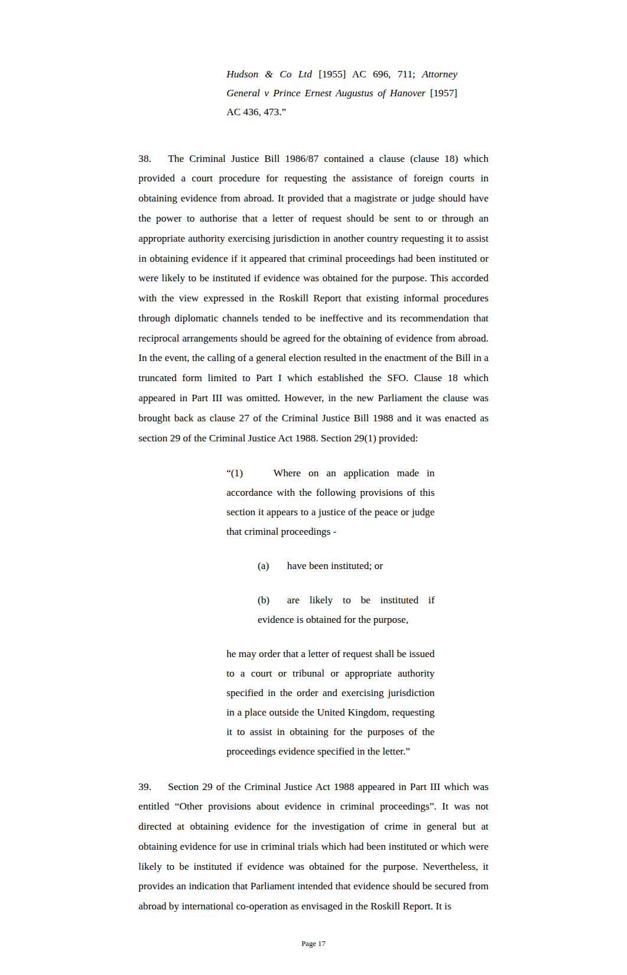Hudson & Co Ltd [1955] AC 696, 711; Attorney General v Prince Ernest Augustus of Hanover [1957] AC 436, 473.”
38. The Criminal Justice Bill 1986/87 contained a clause (clause 18) which provided a court procedure for requesting the assistance of foreign courts in obtaining evidence from abroad. It provided that a magistrate or judge should have the power to authorise that a letter of request should be sent to or through an appropriate authority exercising jurisdiction in another country requesting it to assist in obtaining evidence if it appeared that criminal proceedings had been instituted or were likely to be instituted if evidence was obtained for the purpose. This accorded with the view expressed in the Roskill Report that existing informal procedures through diplomatic channels tended to be ineffective and its recommendation that reciprocal arrangements should be agreed for the obtaining of evidence from abroad. In the event, the calling of a general election resulted in the enactment of the Bill in a truncated form limited to Part I which established the SFO. Clause 18 which appeared in Part III was omitted. However, in the new Parliament the clause was brought back as clause 27 of the Criminal Justice Bill 1988 and it was enacted as section 29 of the Criminal Justice Act 1988. Section 29(1) provided:
“(1) Where on an application made in accordance with the following provisions of this section it appears to a justice of the peace or judge that criminal proceedings -
(a) have been instituted; or
(b) are likely to be instituted if evidence is obtained for the purpose,
he may order that a letter of request shall be issued to a court or tribunal or appropriate authority specified in the order and exercising jurisdiction in a place outside the United Kingdom, requesting it to assist in obtaining for the purposes of the proceedings evidence specified in the letter.”
39. Section 29 of the Criminal Justice Act 1988 appeared in Part III which was entitled “Other provisions about evidence in criminal proceedings”. It was not directed at obtaining evidence for the investigation of crime in general but at obtaining evidence for use in criminal trials which had been instituted or which were likely to be instituted if evidence was obtained for the purpose. Nevertheless, it provides an indication that Parliament intended that evidence should be secured from abroad by international co-operation as envisaged in the Roskill Report. It is
Page 17